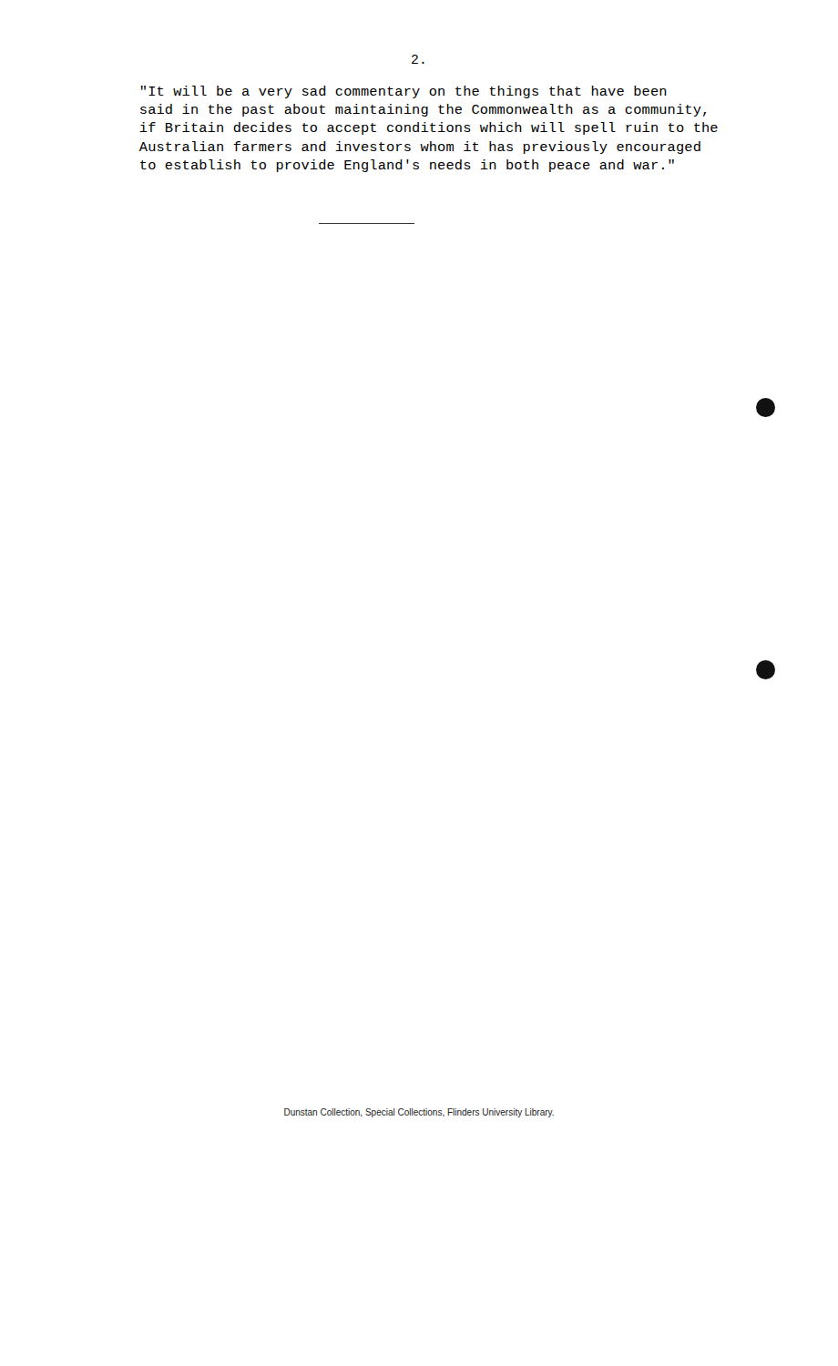2.
"It will be a very sad commentary on the things that have been said in the past about maintaining the Commonwealth as a community, if Britain decides to accept conditions which will spell ruin to the Australian farmers and investors whom it has previously encouraged to establish to provide England's needs in both peace and war."
Dunstan Collection, Special Collections, Flinders University Library.